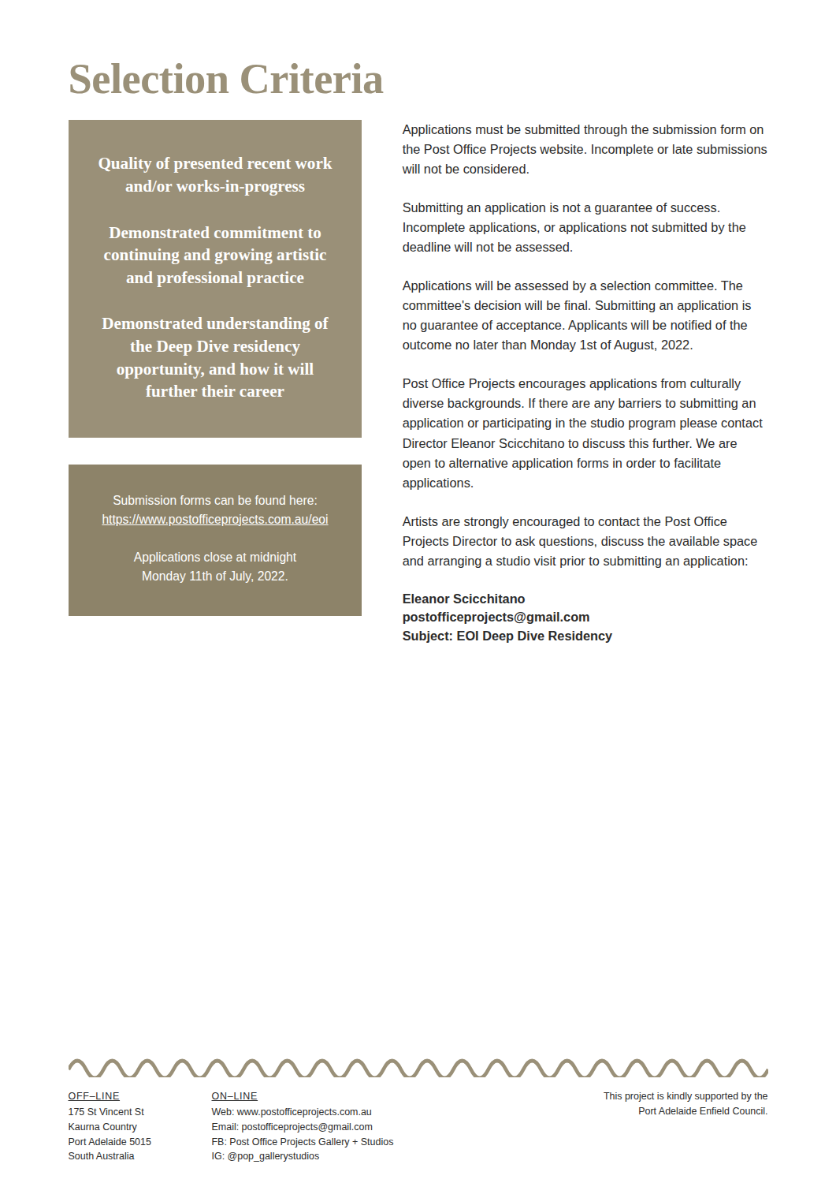Selection Criteria
Quality of presented recent work and/or works-in-progress
Demonstrated commitment to continuing and growing artistic and professional practice
Demonstrated understanding of the Deep Dive residency opportunity, and how it will further their career
Submission forms can be found here:
https://www.postofficeprojects.com.au/eoi
Applications close at midnight
Monday 11th of July, 2022.
Applications must be submitted through the submission form on the Post Office Projects website. Incomplete or late submissions will not be considered.
Submitting an application is not a guarantee of success. Incomplete applications, or applications not submitted by the deadline will not be assessed.
Applications will be assessed by a selection committee. The committee's decision will be final. Submitting an application is no guarantee of acceptance. Applicants will be notified of the outcome no later than Monday 1st of August, 2022.
Post Office Projects encourages applications from culturally diverse backgrounds. If there are any barriers to submitting an application or participating in the studio program please contact Director Eleanor Scicchitano to discuss this further. We are open to alternative application forms in order to facilitate applications.
Artists are strongly encouraged to contact the Post Office Projects Director to ask questions, discuss the available space and arranging a studio visit prior to submitting an application:
Eleanor Scicchitano postofficeprojects@gmail.com Subject: EOI Deep Dive Residency
OFF–LINE
175 St Vincent St
Kaurna Country
Port Adelaide 5015
South Australia
ON–LINE
Web: www.postofficeprojects.com.au
Email: postofficeprojects@gmail.com
FB: Post Office Projects Gallery + Studios
IG: @pop_gallerystudios
This project is kindly supported by the Port Adelaide Enfield Council.